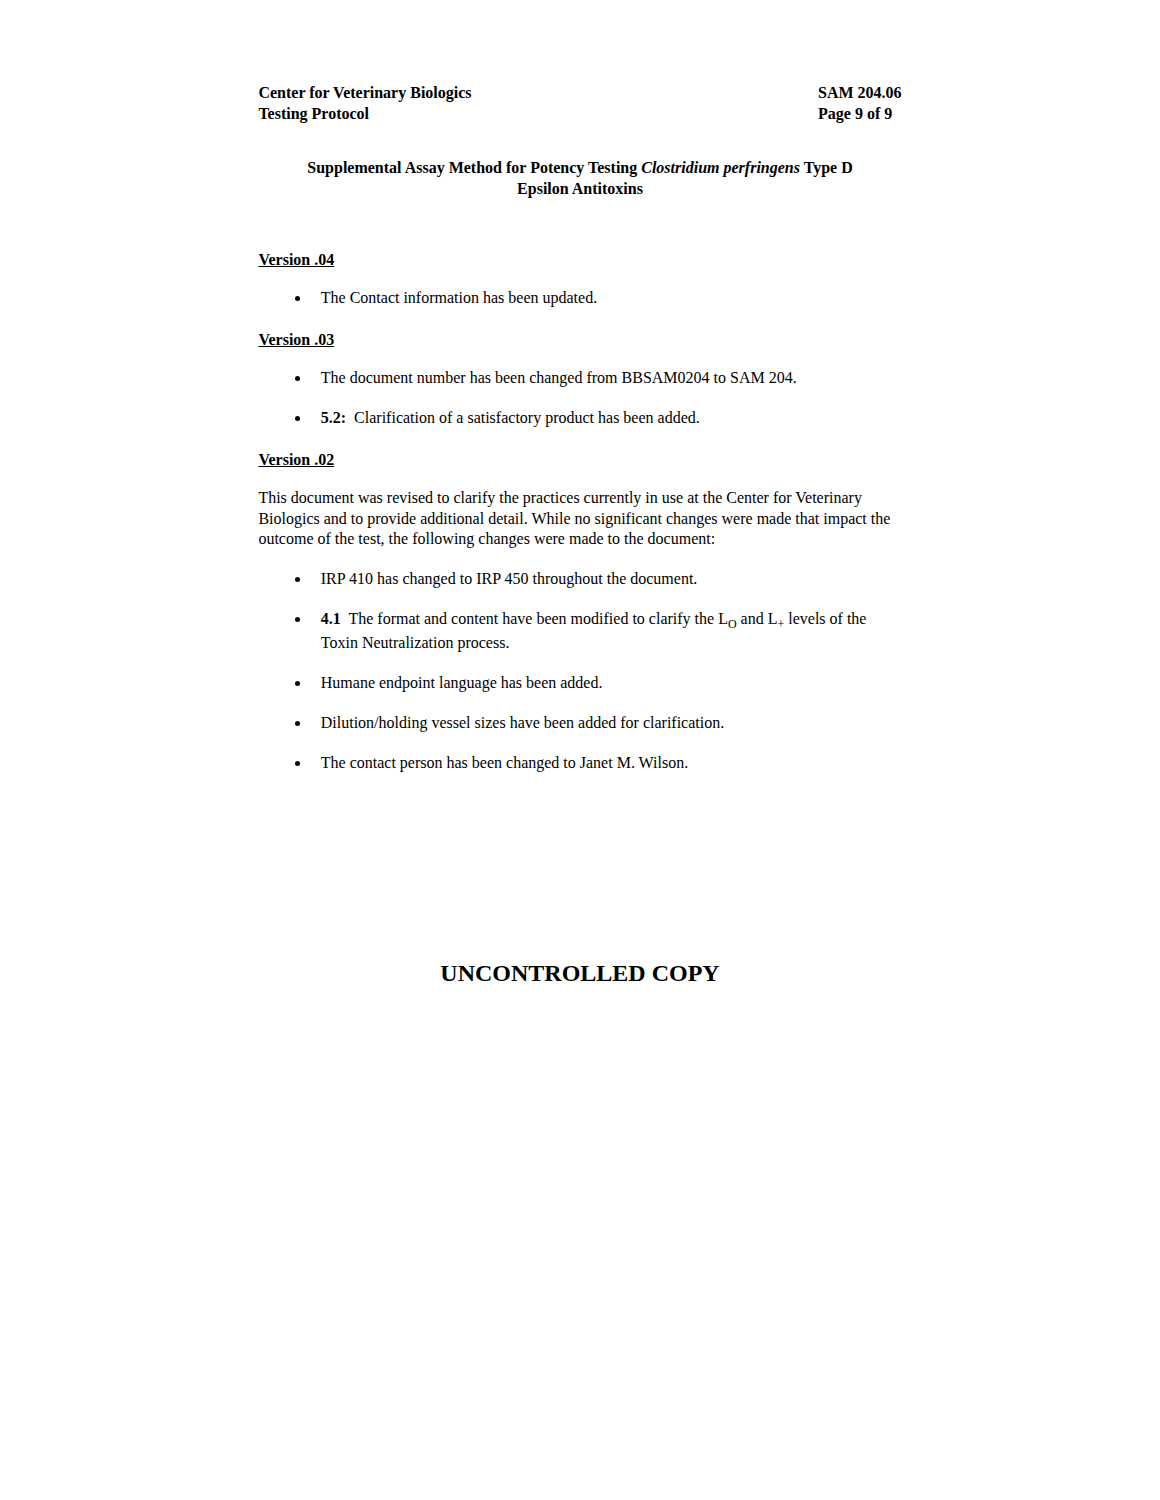Center for Veterinary Biologics
Testing Protocol
SAM 204.06
Page 9 of 9
Supplemental Assay Method for Potency Testing Clostridium perfringens Type D Epsilon Antitoxins
Version .04
The Contact information has been updated.
Version .03
The document number has been changed from BBSAM0204 to SAM 204.
5.2: Clarification of a satisfactory product has been added.
Version .02
This document was revised to clarify the practices currently in use at the Center for Veterinary Biologics and to provide additional detail. While no significant changes were made that impact the outcome of the test, the following changes were made to the document:
IRP 410 has changed to IRP 450 throughout the document.
4.1 The format and content have been modified to clarify the LO and L+ levels of the Toxin Neutralization process.
Humane endpoint language has been added.
Dilution/holding vessel sizes have been added for clarification.
The contact person has been changed to Janet M. Wilson.
UNCONTROLLED COPY